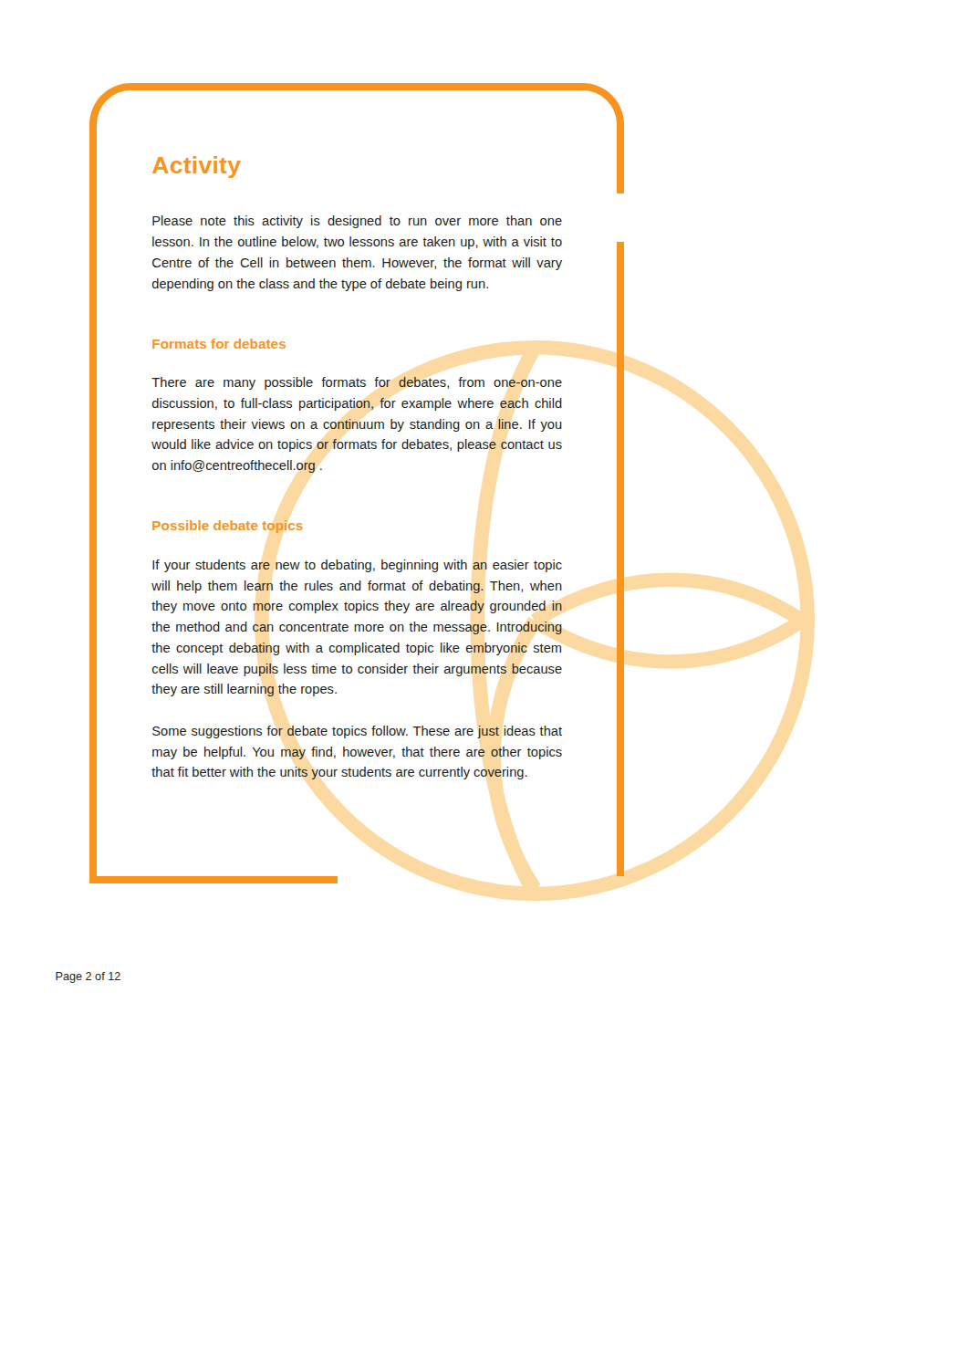Activity
Please note this activity is designed to run over more than one lesson. In the outline below, two lessons are taken up, with a visit to Centre of the Cell in between them. However, the format will vary depending on the class and the type of debate being run.
Formats for debates
There are many possible formats for debates, from one-on-one discussion, to full-class participation, for example where each child represents their views on a continuum by standing on a line. If you would like advice on topics or formats for debates, please contact us on info@centreofthecell.org .
Possible debate topics
If your students are new to debating, beginning with an easier topic will help them learn the rules and format of debating. Then, when they move onto more complex topics they are already grounded in the method and can concentrate more on the message. Introducing the concept debating with a complicated topic like embryonic stem cells will leave pupils less time to consider their arguments because they are still learning the ropes.
Some suggestions for debate topics follow. These are just ideas that may be helpful. You may find, however, that there are other topics that fit better with the units your students are currently covering.
Page 2 of 12